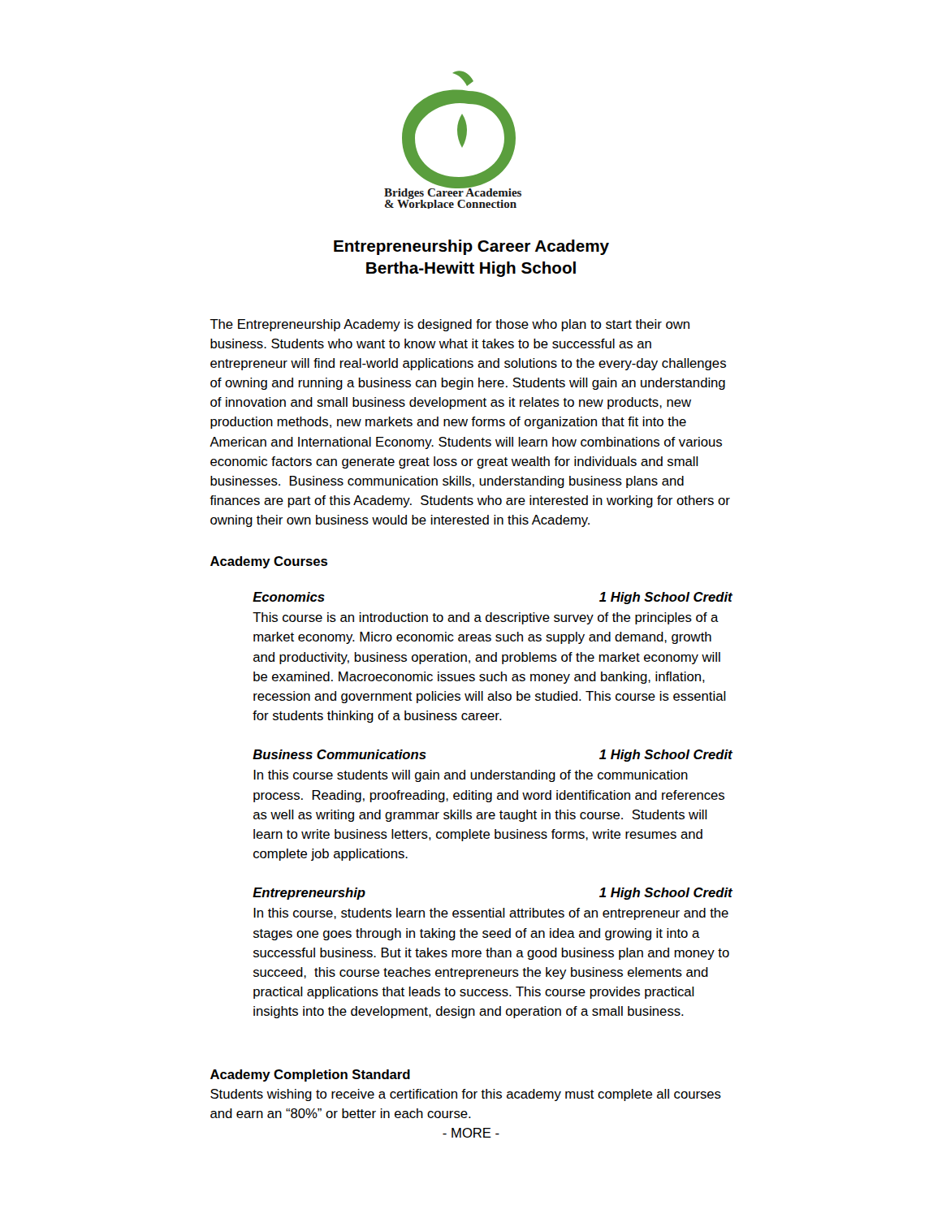Bridges Career Academies & Workplace Connection
Entrepreneurship Career AcademyBertha-Hewitt High School
The Entrepreneurship Academy is designed for those who plan to start their own business. Students who want to know what it takes to be successful as an entrepreneur will find real-world applications and solutions to the every-day challenges of owning and running a business can begin here. Students will gain an understanding of innovation and small business development as it relates to new products, new production methods, new markets and new forms of organization that fit into the American and International Economy. Students will learn how combinations of various economic factors can generate great loss or great wealth for individuals and small businesses. Business communication skills, understanding business plans and finances are part of this Academy. Students who are interested in working for others or owning their own business would be interested in this Academy.
Academy Courses
Economics 1 High School Credit
This course is an introduction to and a descriptive survey of the principles of a market economy. Micro economic areas such as supply and demand, growth and productivity, business operation, and problems of the market economy will be examined. Macroeconomic issues such as money and banking, inflation, recession and government policies will also be studied. This course is essential for students thinking of a business career.
Business Communications 1 High School Credit
In this course students will gain and understanding of the communication process. Reading, proofreading, editing and word identification and references as well as writing and grammar skills are taught in this course. Students will learn to write business letters, complete business forms, write resumes and complete job applications.
Entrepreneurship 1 High School Credit
In this course, students learn the essential attributes of an entrepreneur and the stages one goes through in taking the seed of an idea and growing it into a successful business. But it takes more than a good business plan and money to succeed, this course teaches entrepreneurs the key business elements and practical applications that leads to success. This course provides practical insights into the development, design and operation of a small business.
Academy Completion Standard
Students wishing to receive a certification for this academy must complete all courses and earn an “80%” or better in each course.
- MORE -